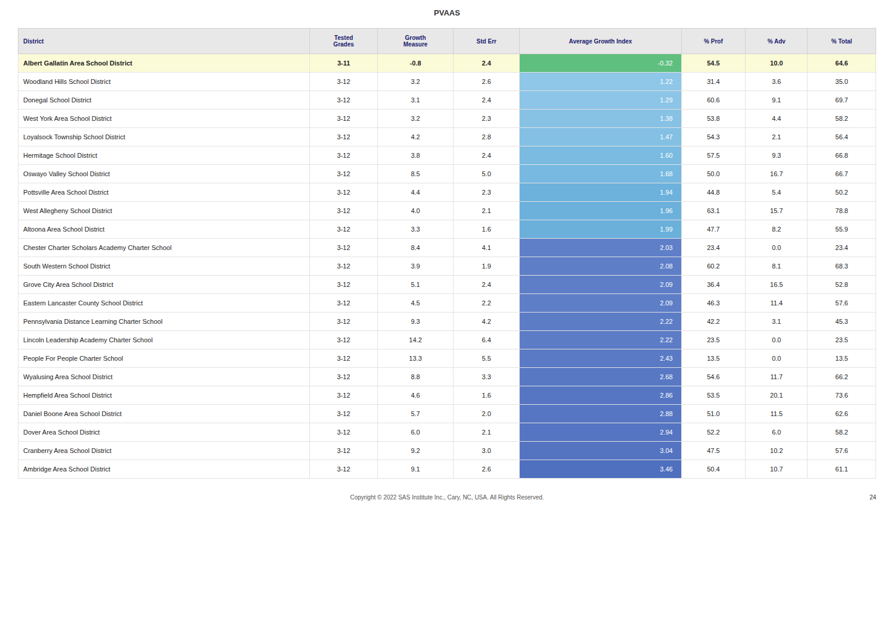PVAAS
| District | Tested Grades | Growth Measure | Std Err | Average Growth Index | % Prof | % Adv | % Total |
| --- | --- | --- | --- | --- | --- | --- | --- |
| Albert Gallatin Area School District | 3-11 | -0.8 | 2.4 | -0.32 | 54.5 | 10.0 | 64.6 |
| Woodland Hills School District | 3-12 | 3.2 | 2.6 | 1.22 | 31.4 | 3.6 | 35.0 |
| Donegal School District | 3-12 | 3.1 | 2.4 | 1.29 | 60.6 | 9.1 | 69.7 |
| West York Area School District | 3-12 | 3.2 | 2.3 | 1.38 | 53.8 | 4.4 | 58.2 |
| Loyalsock Township School District | 3-12 | 4.2 | 2.8 | 1.47 | 54.3 | 2.1 | 56.4 |
| Hermitage School District | 3-12 | 3.8 | 2.4 | 1.60 | 57.5 | 9.3 | 66.8 |
| Oswayo Valley School District | 3-12 | 8.5 | 5.0 | 1.68 | 50.0 | 16.7 | 66.7 |
| Pottsville Area School District | 3-12 | 4.4 | 2.3 | 1.94 | 44.8 | 5.4 | 50.2 |
| West Allegheny School District | 3-12 | 4.0 | 2.1 | 1.96 | 63.1 | 15.7 | 78.8 |
| Altoona Area School District | 3-12 | 3.3 | 1.6 | 1.99 | 47.7 | 8.2 | 55.9 |
| Chester Charter Scholars Academy Charter School | 3-12 | 8.4 | 4.1 | 2.03 | 23.4 | 0.0 | 23.4 |
| South Western School District | 3-12 | 3.9 | 1.9 | 2.08 | 60.2 | 8.1 | 68.3 |
| Grove City Area School District | 3-12 | 5.1 | 2.4 | 2.09 | 36.4 | 16.5 | 52.8 |
| Eastern Lancaster County School District | 3-12 | 4.5 | 2.2 | 2.09 | 46.3 | 11.4 | 57.6 |
| Pennsylvania Distance Learning Charter School | 3-12 | 9.3 | 4.2 | 2.22 | 42.2 | 3.1 | 45.3 |
| Lincoln Leadership Academy Charter School | 3-12 | 14.2 | 6.4 | 2.22 | 23.5 | 0.0 | 23.5 |
| People For People Charter School | 3-12 | 13.3 | 5.5 | 2.43 | 13.5 | 0.0 | 13.5 |
| Wyalusing Area School District | 3-12 | 8.8 | 3.3 | 2.68 | 54.6 | 11.7 | 66.2 |
| Hempfield Area School District | 3-12 | 4.6 | 1.6 | 2.86 | 53.5 | 20.1 | 73.6 |
| Daniel Boone Area School District | 3-12 | 5.7 | 2.0 | 2.88 | 51.0 | 11.5 | 62.6 |
| Dover Area School District | 3-12 | 6.0 | 2.1 | 2.94 | 52.2 | 6.0 | 58.2 |
| Cranberry Area School District | 3-12 | 9.2 | 3.0 | 3.04 | 47.5 | 10.2 | 57.6 |
| Ambridge Area School District | 3-12 | 9.1 | 2.6 | 3.46 | 50.4 | 10.7 | 61.1 |
Copyright © 2022 SAS Institute Inc., Cary, NC, USA. All Rights Reserved. 24